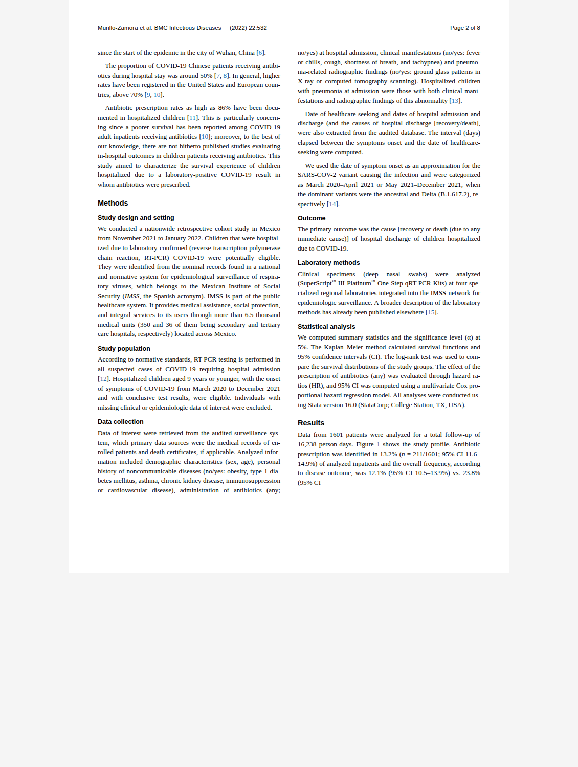Murillo-Zamora et al. BMC Infectious Diseases (2022) 22:532
Page 2 of 8
since the start of the epidemic in the city of Wuhan, China [6].
The proportion of COVID-19 Chinese patients receiving antibiotics during hospital stay was around 50% [7, 8]. In general, higher rates have been registered in the United States and European countries, above 70% [9, 10].
Antibiotic prescription rates as high as 86% have been documented in hospitalized children [11]. This is particularly concerning since a poorer survival has been reported among COVID-19 adult inpatients receiving antibiotics [10]; moreover, to the best of our knowledge, there are not hitherto published studies evaluating in-hospital outcomes in children patients receiving antibiotics. This study aimed to characterize the survival experience of children hospitalized due to a laboratory-positive COVID-19 result in whom antibiotics were prescribed.
Methods
Study design and setting
We conducted a nationwide retrospective cohort study in Mexico from November 2021 to January 2022. Children that were hospitalized due to laboratory-confirmed (reverse-transcription polymerase chain reaction, RT-PCR) COVID-19 were potentially eligible. They were identified from the nominal records found in a national and normative system for epidemiological surveillance of respiratory viruses, which belongs to the Mexican Institute of Social Security (IMSS, the Spanish acronym). IMSS is part of the public healthcare system. It provides medical assistance, social protection, and integral services to its users through more than 6.5 thousand medical units (350 and 36 of them being secondary and tertiary care hospitals, respectively) located across Mexico.
Study population
According to normative standards, RT-PCR testing is performed in all suspected cases of COVID-19 requiring hospital admission [12]. Hospitalized children aged 9 years or younger, with the onset of symptoms of COVID-19 from March 2020 to December 2021 and with conclusive test results, were eligible. Individuals with missing clinical or epidemiologic data of interest were excluded.
Data collection
Data of interest were retrieved from the audited surveillance system, which primary data sources were the medical records of enrolled patients and death certificates, if applicable. Analyzed information included demographic characteristics (sex, age), personal history of noncommunicable diseases (no/yes: obesity, type 1 diabetes mellitus, asthma, chronic kidney disease, immunosuppression or cardiovascular disease), administration of antibiotics (any; no/yes) at hospital admission, clinical manifestations (no/yes: fever or chills, cough, shortness of breath, and tachypnea) and pneumonia-related radiographic findings (no/yes: ground glass patterns in X-ray or computed tomography scanning). Hospitalized children with pneumonia at admission were those with both clinical manifestations and radiographic findings of this abnormality [13].
Date of healthcare-seeking and dates of hospital admission and discharge (and the causes of hospital discharge [recovery/death], were also extracted from the audited database. The interval (days) elapsed between the symptoms onset and the date of healthcare-seeking were computed.
We used the date of symptom onset as an approximation for the SARS-COV-2 variant causing the infection and were categorized as March 2020–April 2021 or May 2021–December 2021, when the dominant variants were the ancestral and Delta (B.1.617.2), respectively [14].
Outcome
The primary outcome was the cause [recovery or death (due to any immediate cause)] of hospital discharge of children hospitalized due to COVID-19.
Laboratory methods
Clinical specimens (deep nasal swabs) were analyzed (SuperScript™ III Platinum™ One-Step qRT-PCR Kits) at four specialized regional laboratories integrated into the IMSS network for epidemiologic surveillance. A broader description of the laboratory methods has already been published elsewhere [15].
Statistical analysis
We computed summary statistics and the significance level (α) at 5%. The Kaplan–Meier method calculated survival functions and 95% confidence intervals (CI). The log-rank test was used to compare the survival distributions of the study groups. The effect of the prescription of antibiotics (any) was evaluated through hazard ratios (HR), and 95% CI was computed using a multivariate Cox proportional hazard regression model. All analyses were conducted using Stata version 16.0 (StataCorp; College Station, TX, USA).
Results
Data from 1601 patients were analyzed for a total follow-up of 16,238 person-days. Figure 1 shows the study profile. Antibiotic prescription was identified in 13.2% (n = 211/1601; 95% CI 11.6–14.9%) of analyzed inpatients and the overall frequency, according to disease outcome, was 12.1% (95% CI 10.5–13.9%) vs. 23.8% (95% CI